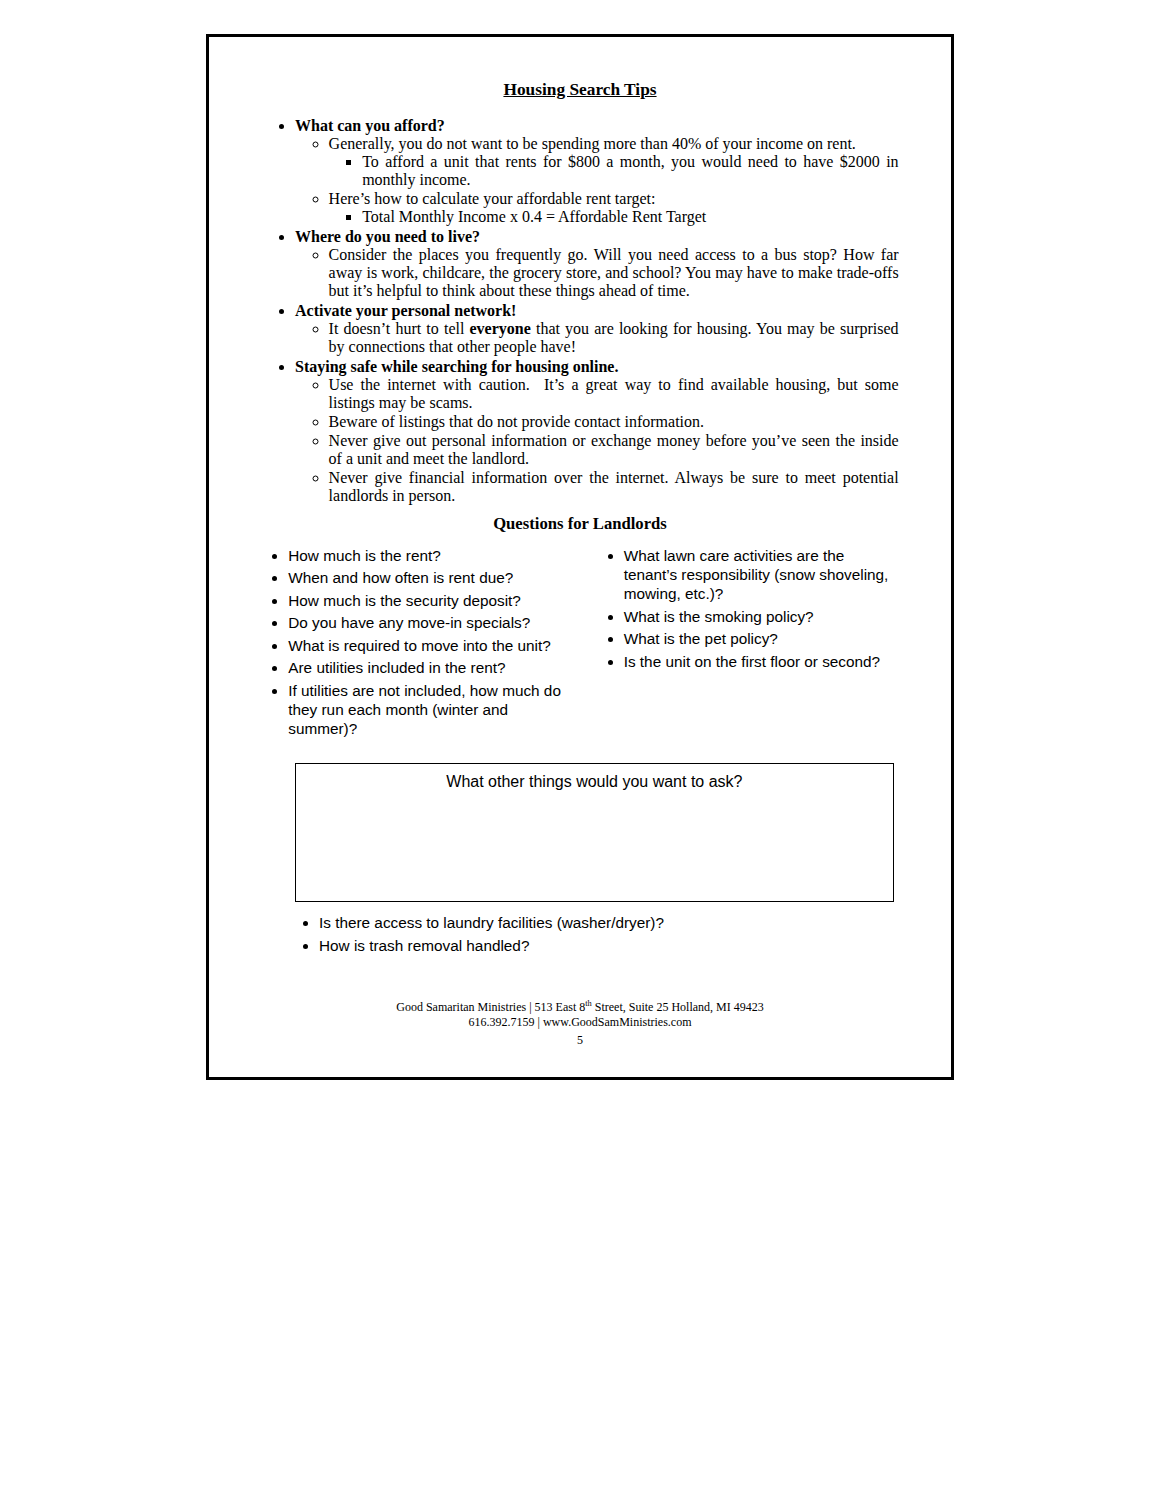Housing Search Tips
What can you afford?
Generally, you do not want to be spending more than 40% of your income on rent.
To afford a unit that rents for $800 a month, you would need to have $2000 in monthly income.
Here’s how to calculate your affordable rent target:
Total Monthly Income x 0.4 = Affordable Rent Target
Where do you need to live?
Consider the places you frequently go. Will you need access to a bus stop? How far away is work, childcare, the grocery store, and school? You may have to make trade-offs but it’s helpful to think about these things ahead of time.
Activate your personal network!
It doesn’t hurt to tell everyone that you are looking for housing. You may be surprised by connections that other people have!
Staying safe while searching for housing online.
Use the internet with caution. It’s a great way to find available housing, but some listings may be scams.
Beware of listings that do not provide contact information.
Never give out personal information or exchange money before you’ve seen the inside of a unit and meet the landlord.
Never give financial information over the internet. Always be sure to meet potential landlords in person.
Questions for Landlords
How much is the rent?
When and how often is rent due?
How much is the security deposit?
Do you have any move-in specials?
What is required to move into the unit?
Are utilities included in the rent?
If utilities are not included, how much do they run each month (winter and summer)?
What lawn care activities are the tenant’s responsibility (snow shoveling, mowing, etc.)?
What is the smoking policy?
What is the pet policy?
Is the unit on the first floor or second?
What other things would you want to ask?
Is there access to laundry facilities (washer/dryer)?
How is trash removal handled?
Good Samaritan Ministries | 513 East 8th Street, Suite 25 Holland, MI 49423
616.392.7159 | www.GoodSamMinistries.com
5